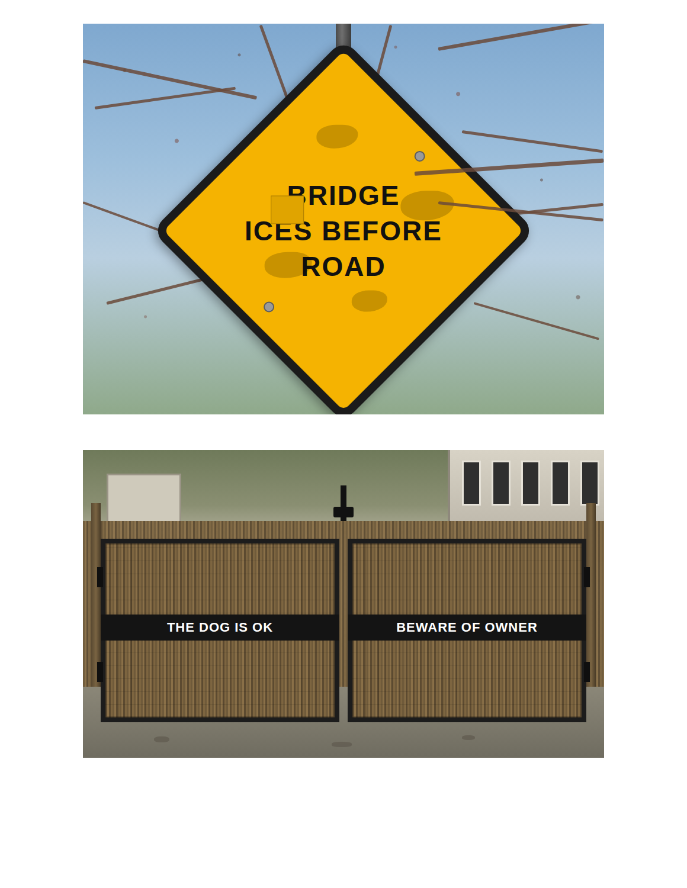BRIDGE ICES BEFORE ROAD
THE DOG IS OK
BEWARE OF OWNER